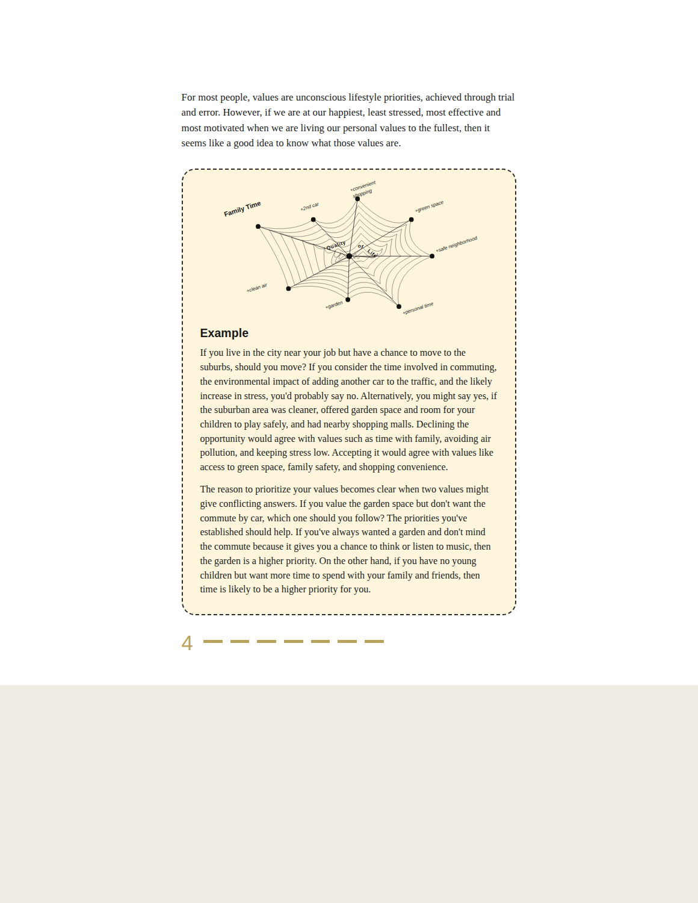For most people, values are unconscious lifestyle priorities, achieved through trial and error. However, if we are at our happiest, least stressed, most effective and most motivated when we are living our personal values to the fullest, then it seems like a good idea to know what those values are.
Family Time +2nd car +convenient shopping +green space +safe neighborhood +personal time +garden +clean air Quality of Life
Example
If you live in the city near your job but have a chance to move to the suburbs, should you move? If you consider the time involved in commuting, the environmental impact of adding another car to the traffic, and the likely increase in stress, you'd probably say no. Alternatively, you might say yes, if the suburban area was cleaner, offered garden space and room for your children to play safely, and had nearby shopping malls. Declining the opportunity would agree with values such as time with family, avoiding air pollution, and keeping stress low. Accepting it would agree with values like access to green space, family safety, and shopping convenience.
The reason to prioritize your values becomes clear when two values might give conflicting answers. If you value the garden space but don't want the commute by car, which one should you follow? The priorities you've established should help. If you've always wanted a garden and don't mind the commute because it gives you a chance to think or listen to music, then the garden is a higher priority. On the other hand, if you have no young children but want more time to spend with your family and friends, then time is likely to be a higher priority for you.
4